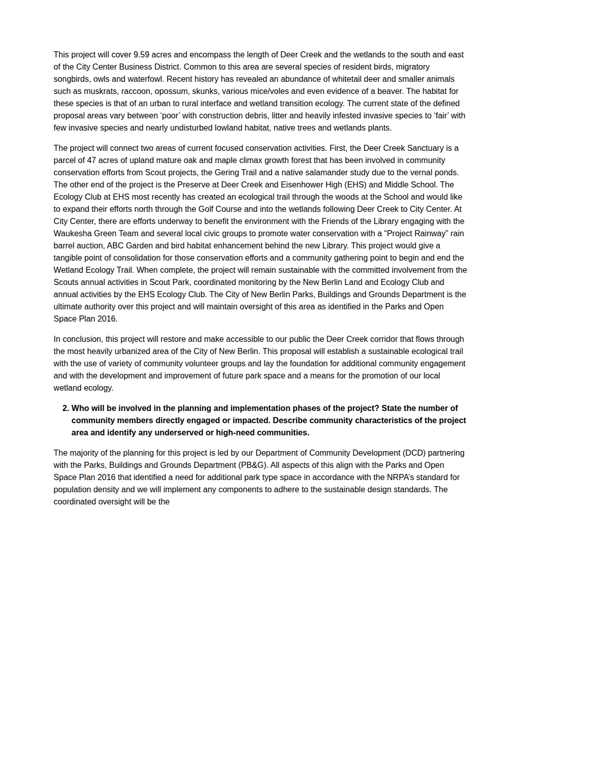This project will cover 9.59 acres and encompass the length of Deer Creek and the wetlands to the south and east of the City Center Business District. Common to this area are several species of resident birds, migratory songbirds, owls and waterfowl. Recent history has revealed an abundance of whitetail deer and smaller animals such as muskrats, raccoon, opossum, skunks, various mice/voles and even evidence of a beaver. The habitat for these species is that of an urban to rural interface and wetland transition ecology. The current state of the defined proposal areas vary between ‘poor’ with construction debris, litter and heavily infested invasive species to ‘fair’ with few invasive species and nearly undisturbed lowland habitat, native trees and wetlands plants.
The project will connect two areas of current focused conservation activities. First, the Deer Creek Sanctuary is a parcel of 47 acres of upland mature oak and maple climax growth forest that has been involved in community conservation efforts from Scout projects, the Gering Trail and a native salamander study due to the vernal ponds. The other end of the project is the Preserve at Deer Creek and Eisenhower High (EHS) and Middle School. The Ecology Club at EHS most recently has created an ecological trail through the woods at the School and would like to expand their efforts north through the Golf Course and into the wetlands following Deer Creek to City Center. At City Center, there are efforts underway to benefit the environment with the Friends of the Library engaging with the Waukesha Green Team and several local civic groups to promote water conservation with a “Project Rainway” rain barrel auction, ABC Garden and bird habitat enhancement behind the new Library. This project would give a tangible point of consolidation for those conservation efforts and a community gathering point to begin and end the Wetland Ecology Trail. When complete, the project will remain sustainable with the committed involvement from the Scouts annual activities in Scout Park, coordinated monitoring by the New Berlin Land and Ecology Club and annual activities by the EHS Ecology Club. The City of New Berlin Parks, Buildings and Grounds Department is the ultimate authority over this project and will maintain oversight of this area as identified in the Parks and Open Space Plan 2016.
In conclusion, this project will restore and make accessible to our public the Deer Creek corridor that flows through the most heavily urbanized area of the City of New Berlin. This proposal will establish a sustainable ecological trail with the use of variety of community volunteer groups and lay the foundation for additional community engagement and with the development and improvement of future park space and a means for the promotion of our local wetland ecology.
Who will be involved in the planning and implementation phases of the project? State the number of community members directly engaged or impacted. Describe community characteristics of the project area and identify any underserved or high-need communities.
The majority of the planning for this project is led by our Department of Community Development (DCD) partnering with the Parks, Buildings and Grounds Department (PB&G). All aspects of this align with the Parks and Open Space Plan 2016 that identified a need for additional park type space in accordance with the NRPA’s standard for population density and we will implement any components to adhere to the sustainable design standards. The coordinated oversight will be the